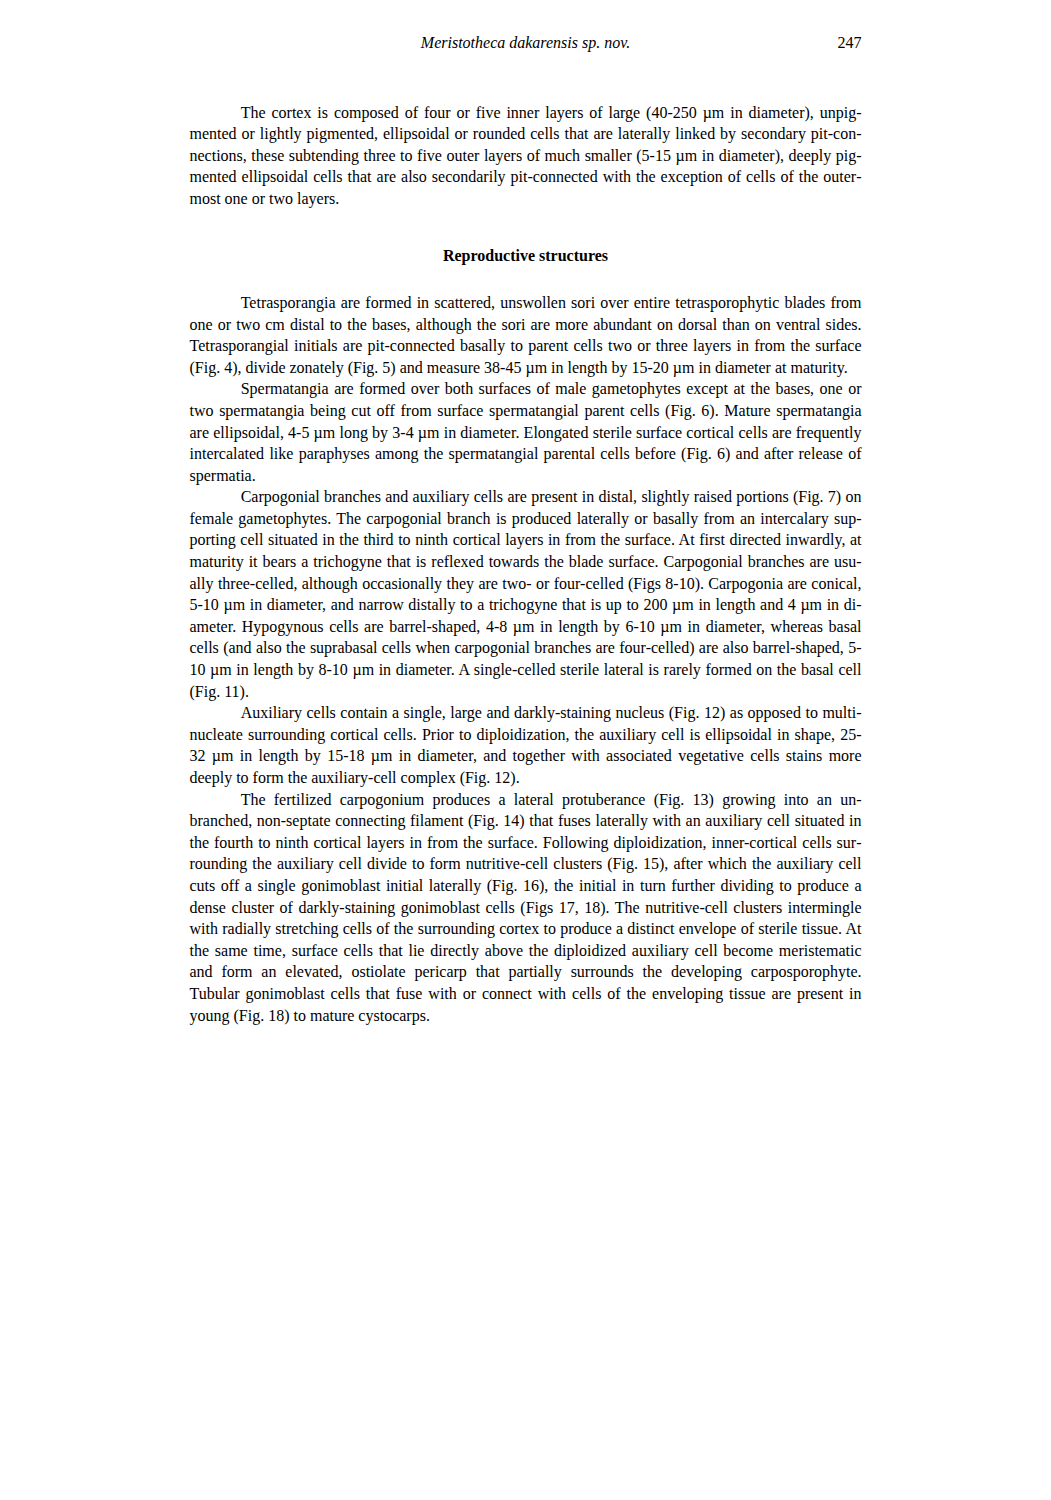Meristotheca dakarensis sp. nov. 247
The cortex is composed of four or five inner layers of large (40-250 µm in diameter), unpigmented or lightly pigmented, ellipsoidal or rounded cells that are laterally linked by secondary pit-connections, these subtending three to five outer layers of much smaller (5-15 µm in diameter), deeply pigmented ellipsoidal cells that are also secondarily pit-connected with the exception of cells of the outermost one or two layers.
Reproductive structures
Tetrasporangia are formed in scattered, unswollen sori over entire tetrasporophytic blades from one or two cm distal to the bases, although the sori are more abundant on dorsal than on ventral sides. Tetrasporangial initials are pit-connected basally to parent cells two or three layers in from the surface (Fig. 4), divide zonately (Fig. 5) and measure 38-45 µm in length by 15-20 µm in diameter at maturity.
Spermatangia are formed over both surfaces of male gametophytes except at the bases, one or two spermatangia being cut off from surface spermatangial parent cells (Fig. 6). Mature spermatangia are ellipsoidal, 4-5 µm long by 3-4 µm in diameter. Elongated sterile surface cortical cells are frequently intercalated like paraphyses among the spermatangial parental cells before (Fig. 6) and after release of spermatia.
Carpogonial branches and auxiliary cells are present in distal, slightly raised portions (Fig. 7) on female gametophytes. The carpogonial branch is produced laterally or basally from an intercalary supporting cell situated in the third to ninth cortical layers in from the surface. At first directed inwardly, at maturity it bears a trichogyne that is reflexed towards the blade surface. Carpogonial branches are usually three-celled, although occasionally they are two- or four-celled (Figs 8-10). Carpogonia are conical, 5-10 µm in diameter, and narrow distally to a trichogyne that is up to 200 µm in length and 4 µm in diameter. Hypogynous cells are barrel-shaped, 4-8 µm in length by 6-10 µm in diameter, whereas basal cells (and also the suprabasal cells when carpogonial branches are four-celled) are also barrel-shaped, 5-10 µm in length by 8-10 µm in diameter. A single-celled sterile lateral is rarely formed on the basal cell (Fig. 11).
Auxiliary cells contain a single, large and darkly-staining nucleus (Fig. 12) as opposed to multinucleate surrounding cortical cells. Prior to diploidization, the auxiliary cell is ellipsoidal in shape, 25-32 µm in length by 15-18 µm in diameter, and together with associated vegetative cells stains more deeply to form the auxiliary-cell complex (Fig. 12).
The fertilized carpogonium produces a lateral protuberance (Fig. 13) growing into an unbranched, non-septate connecting filament (Fig. 14) that fuses laterally with an auxiliary cell situated in the fourth to ninth cortical layers in from the surface. Following diploidization, inner-cortical cells surrounding the auxiliary cell divide to form nutritive-cell clusters (Fig. 15), after which the auxiliary cell cuts off a single gonimoblast initial laterally (Fig. 16), the initial in turn further dividing to produce a dense cluster of darkly-staining gonimoblast cells (Figs 17, 18). The nutritive-cell clusters intermingle with radially stretching cells of the surrounding cortex to produce a distinct envelope of sterile tissue. At the same time, surface cells that lie directly above the diploidized auxiliary cell become meristematic and form an elevated, ostiolate pericarp that partially surrounds the developing carposporophyte. Tubular gonimoblast cells that fuse with or connect with cells of the enveloping tissue are present in young (Fig. 18) to mature cystocarps.